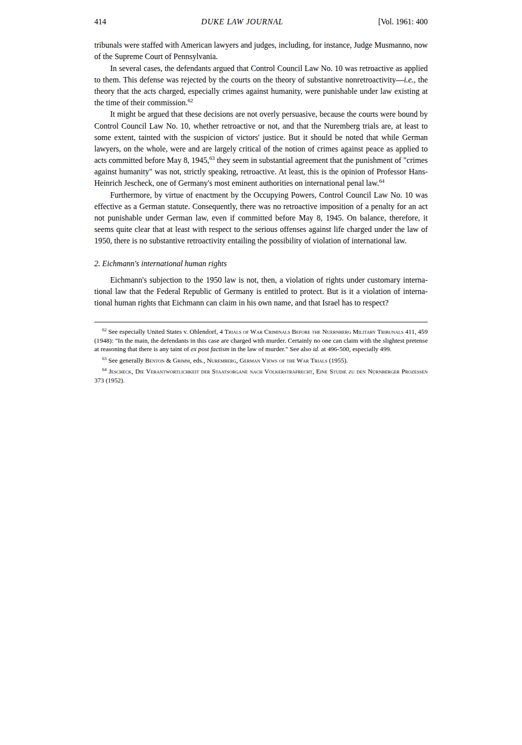414 DUKE LAW JOURNAL [Vol. 1961: 400
tribunals were staffed with American lawyers and judges, including, for instance, Judge Musmanno, now of the Supreme Court of Pennsylvania.
In several cases, the defendants argued that Control Council Law No. 10 was retroactive as applied to them. This defense was rejected by the courts on the theory of substantive nonretroactivity—i.e., the theory that the acts charged, especially crimes against humanity, were punishable under law existing at the time of their commission.62
It might be argued that these decisions are not overly persuasive, because the courts were bound by Control Council Law No. 10, whether retroactive or not, and that the Nuremberg trials are, at least to some extent, tainted with the suspicion of victors' justice. But it should be noted that while German lawyers, on the whole, were and are largely critical of the notion of crimes against peace as applied to acts committed before May 8, 1945,63 they seem in substantial agreement that the punishment of "crimes against humanity" was not, strictly speaking, retroactive. At least, this is the opinion of Professor Hans-Heinrich Jescheck, one of Germany's most eminent authorities on international penal law.64
Furthermore, by virtue of enactment by the Occupying Powers, Control Council Law No. 10 was effective as a German statute. Consequently, there was no retroactive imposition of a penalty for an act not punishable under German law, even if committed before May 8, 1945. On balance, therefore, it seems quite clear that at least with respect to the serious offenses against life charged under the law of 1950, there is no substantive retroactivity entailing the possibility of violation of international law.
2. Eichmann's international human rights
Eichmann's subjection to the 1950 law is not, then, a violation of rights under customary international law that the Federal Republic of Germany is entitled to protect. But is it a violation of international human rights that Eichmann can claim in his own name, and that Israel has to respect?
62 See especially United States v. Ohlendorf, 4 Trials of War Criminals Before the Nuernberg Military Tribunals 411, 459 (1948): "In the main, the defendants in this case are charged with murder. Certainly no one can claim with the slightest pretense at reasoning that there is any taint of ex post factism in the law of murder." See also id. at 496-500, especially 499.
63 See generally Benton & Grimm, eds., Nuremberg, German Views of the War Trials (1955).
64 Jescheck, Die Verantwortlichkeit der Staatsorgane nach Völkerstrafrecht, Eine Studie zu den Nürnberger Prozessen 373 (1952).